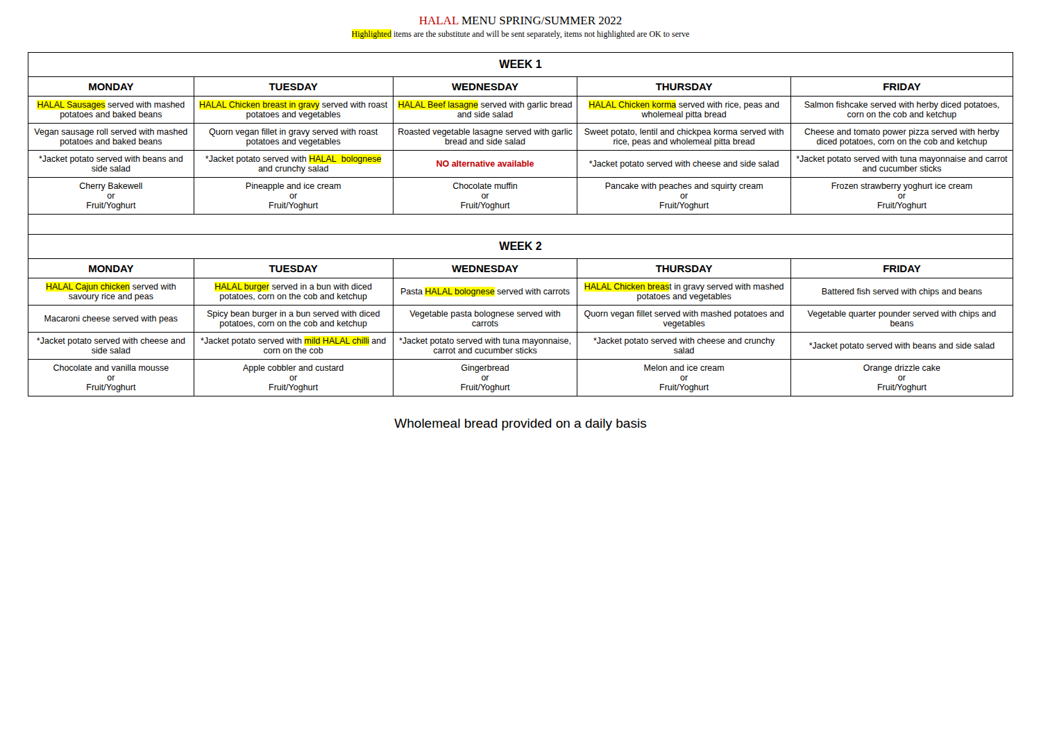HALAL MENU SPRING/SUMMER 2022
Highlighted items are the substitute and will be sent separately, items not highlighted are OK to serve
| WEEK 1 |
| MONDAY | TUESDAY | WEDNESDAY | THURSDAY | FRIDAY |
| HALAL Sausages served with mashed potatoes and baked beans | HALAL Chicken breast in gravy served with roast potatoes and vegetables | HALAL Beef lasagne served with garlic bread and side salad | HALAL Chicken korma served with rice, peas and wholemeal pitta bread | Salmon fishcake served with herby diced potatoes, corn on the cob and ketchup |
| Vegan sausage roll served with mashed potatoes and baked beans | Quorn vegan fillet in gravy served with roast potatoes and vegetables | Roasted vegetable lasagne served with garlic bread and side salad | Sweet potato, lentil and chickpea korma served with rice, peas and wholemeal pitta bread | Cheese and tomato power pizza served with herby diced potatoes, corn on the cob and ketchup |
| *Jacket potato served with beans and side salad | *Jacket potato served with HALAL bolognese and crunchy salad | NO alternative available | *Jacket potato served with cheese and side salad | *Jacket potato served with tuna mayonnaise and carrot and cucumber sticks |
| Cherry Bakewell or Fruit/Yoghurt | Pineapple and ice cream or Fruit/Yoghurt | Chocolate muffin or Fruit/Yoghurt | Pancake with peaches and squirty cream or Fruit/Yoghurt | Frozen strawberry yoghurt ice cream or Fruit/Yoghurt |
| WEEK 2 |
| MONDAY | TUESDAY | WEDNESDAY | THURSDAY | FRIDAY |
| HALAL Cajun chicken served with savoury rice and peas | HALAL burger served in a bun with diced potatoes, corn on the cob and ketchup | Pasta HALAL bolognese served with carrots | HALAL Chicken breas t in gravy served with mashed potatoes and vegetables | Battered fish served with chips and beans |
| Macaroni cheese served with peas | Spicy bean burger in a bun served with diced potatoes, corn on the cob and ketchup | Vegetable pasta bolognese served with carrots | Quorn vegan fillet served with mashed potatoes and vegetables | Vegetable quarter pounder served with chips and beans |
| *Jacket potato served with cheese and side salad | *Jacket potato served with mild HALAL chilli and corn on the cob | *Jacket potato served with tuna mayonnaise, carrot and cucumber sticks | *Jacket potato served with cheese and crunchy salad | *Jacket potato served with beans and side salad |
| Chocolate and vanilla mousse or Fruit/Yoghurt | Apple cobbler and custard or Fruit/Yoghurt | Gingerbread or Fruit/Yoghurt | Melon and ice cream or Fruit/Yoghurt | Orange drizzle cake or Fruit/Yoghurt |
Wholemeal bread provided on a daily basis